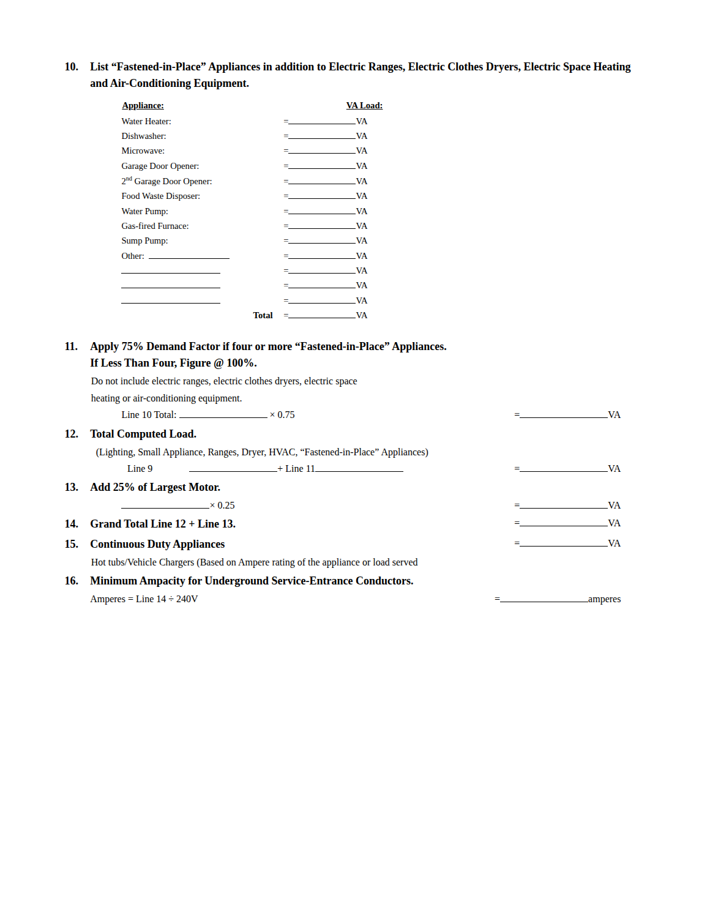List “Fastened-in-Place” Appliances in addition to Electric Ranges, Electric Clothes Dryers, Electric Space Heating and Air-Conditioning Equipment.
| Appliance: | VA Load: |
| --- | --- |
| Water Heater: | = VA |
| Dishwasher: | = VA |
| Microwave: | = VA |
| Garage Door Opener: | = VA |
| 2 nd Garage Door Opener: | = VA |
| Food Waste Disposer: | = VA |
| Water Pump: | = VA |
| Gas-fired Furnace: | = VA |
| Sump Pump: | = VA |
| Other: | = VA |
| | = VA |
| | = VA |
| | = VA |
| Total | = VA |
Apply 75% Demand Factor if four or more “Fastened-in-Place” Appliances. If Less Than Four, Figure @ 100%.
Do not include electric ranges, electric clothes dryers, electric space
heating or air-conditioning equipment.
Line 10 Total: × 0.75 = VA
Total Computed Load.
(Lighting, Small Appliance, Ranges, Dryer, HVAC, “Fastened-in-Place” Appliances)
Line 9 + Line 11 = VA
Add 25% of Largest Motor.
× 0.25 = VA
Grand Total Line 12 + Line 13.= VA
Continuous Duty Appliances= VA
Hot tubs/Vehicle Chargers (Based on Ampere rating of the appliance or load served
Minimum Ampacity for Underground Service-Entrance Conductors.
Amperes = Line 14 ÷ 240V = amperes